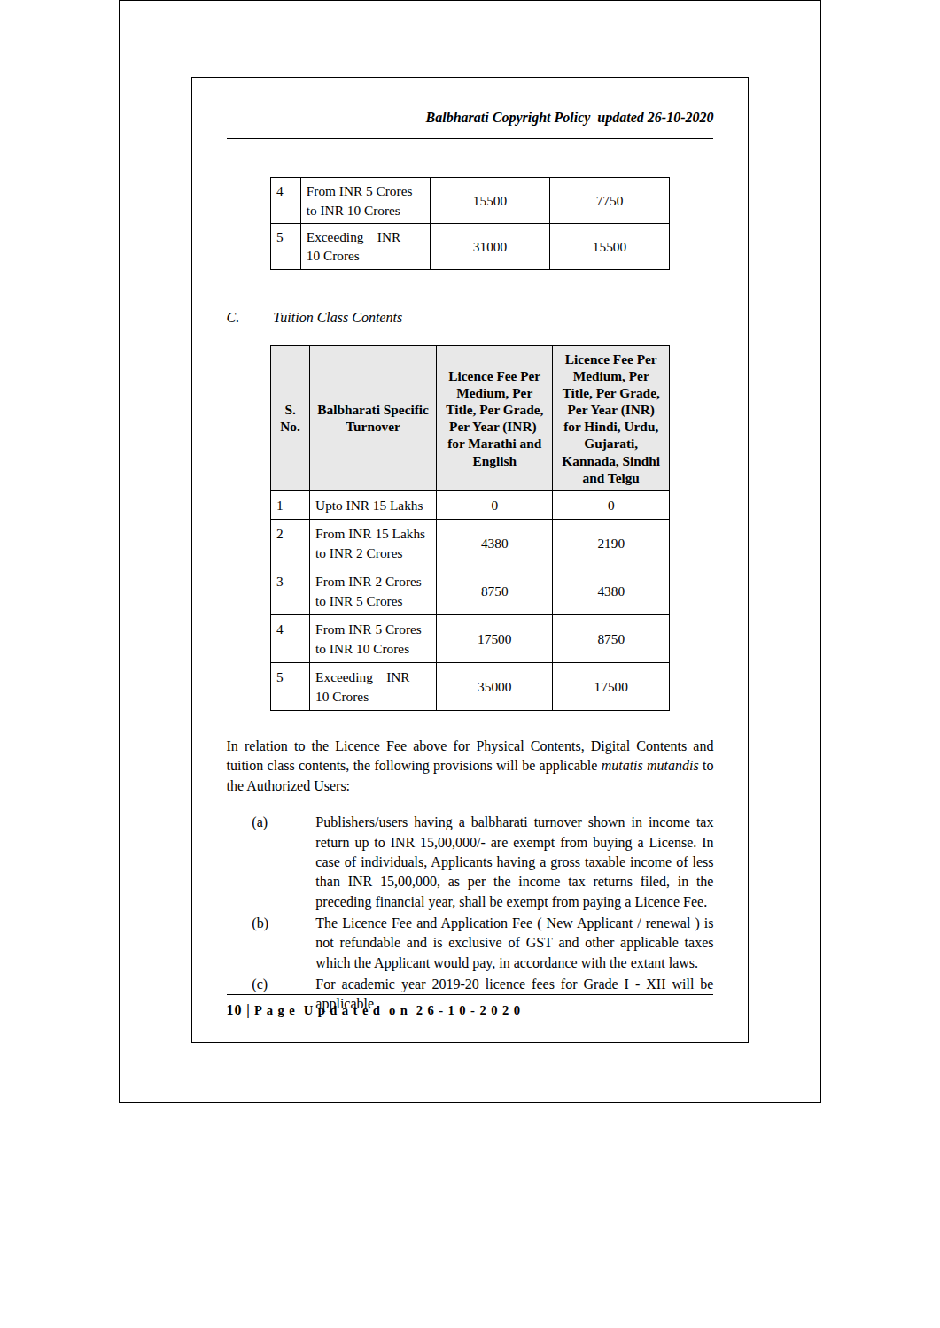Balbharati Copyright Policy updated 26-10-2020
| 4 | From INR 5 Crores to INR 10 Crores | 15500 | 7750 |
| 5 | Exceeding INR 10 Crores | 31000 | 15500 |
C. Tuition Class Contents
| S. No. | Balbharati Specific Turnover | Licence Fee Per Medium, Per Title, Per Grade, Per Year (INR) for Marathi and English | Licence Fee Per Medium, Per Title, Per Grade, Per Year (INR) for Hindi, Urdu, Gujarati, Kannada, Sindhi and Telgu |
| --- | --- | --- | --- |
| 1 | Upto INR 15 Lakhs | 0 | 0 |
| 2 | From INR 15 Lakhs to INR 2 Crores | 4380 | 2190 |
| 3 | From INR 2 Crores to INR 5 Crores | 8750 | 4380 |
| 4 | From INR 5 Crores to INR 10 Crores | 17500 | 8750 |
| 5 | Exceeding INR 10 Crores | 35000 | 17500 |
In relation to the Licence Fee above for Physical Contents, Digital Contents and tuition class contents, the following provisions will be applicable mutatis mutandis to the Authorized Users:
(a)
Publishers/users having a balbharati turnover shown in income tax return up to INR 15,00,000/- are exempt from buying a License. In case of individuals, Applicants having a gross taxable income of less than INR 15,00,000, as per the income tax returns filed, in the preceding financial year, shall be exempt from paying a Licence Fee.
(b)
The Licence Fee and Application Fee ( New Applicant / renewal ) is not refundable and is exclusive of GST and other applicable taxes which the Applicant would pay, in accordance with the extant laws.
(c)
For academic year 2019-20 licence fees for Grade I - XII will be applicable
10 | P a g e U p d a t e d o n 2 6 - 1 0 - 2 0 2 0